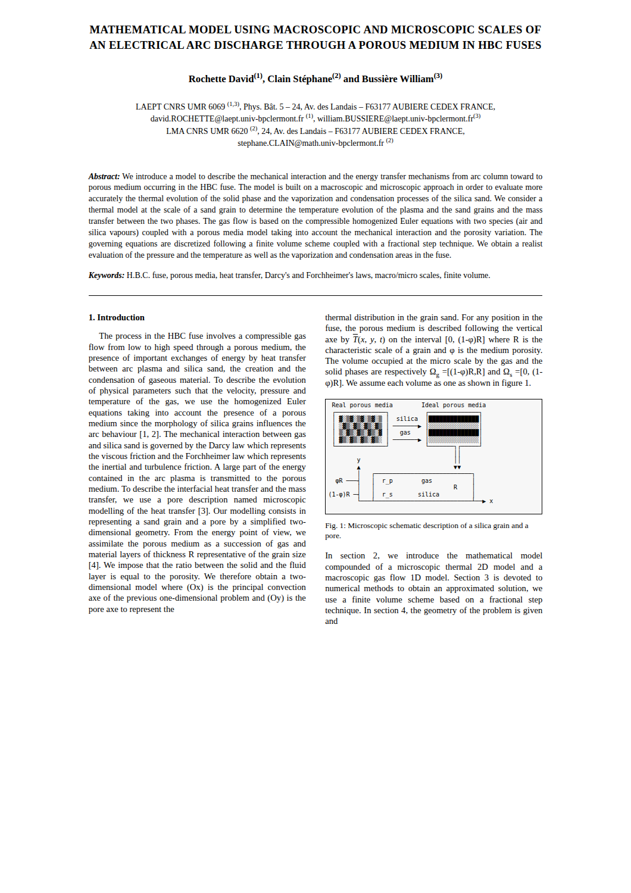Mathematical Model Using Macroscopic and Microscopic Scales of an Electrical Arc Discharge Through a Porous Medium in HBC Fuses
Rochette David(1), Clain Stéphane(2) and Bussière William(3)
LAEPT CNRS UMR 6069 (1,3), Phys. Bât. 5 – 24, Av. des Landais – F63177 AUBIERE CEDEX FRANCE,
david.ROCHETTE@laept.univ-bpclermont.fr (1), william.BUSSIERE@laept.univ-bpclermont.fr(3)
LMA CNRS UMR 6620 (2), 24, Av. des Landais – F63177 AUBIERE CEDEX FRANCE,
stephane.CLAIN@math.univ-bpclermont.fr (2)
Abstract: We introduce a model to describe the mechanical interaction and the energy transfer mechanisms from arc column toward to porous medium occurring in the HBC fuse. The model is built on a macroscopic and microscopic approach in order to evaluate more accurately the thermal evolution of the solid phase and the vaporization and condensation processes of the silica sand. We consider a thermal model at the scale of a sand grain to determine the temperature evolution of the plasma and the sand grains and the mass transfer between the two phases. The gas flow is based on the compressible homogenized Euler equations with two species (air and silica vapours) coupled with a porous media model taking into account the mechanical interaction and the porosity variation. The governing equations are discretized following a finite volume scheme coupled with a fractional step technique. We obtain a realist evaluation of the pressure and the temperature as well as the vaporization and condensation areas in the fuse.
Keywords: H.B.C. fuse, porous media, heat transfer, Darcy's and Forchheimer's laws, macro/micro scales, finite volume.
1. Introduction
The process in the HBC fuse involves a compressible gas flow from low to high speed through a porous medium, the presence of important exchanges of energy by heat transfer between arc plasma and silica sand, the creation and the condensation of gaseous material. To describe the evolution of physical parameters such that the velocity, pressure and temperature of the gas, we use the homogenized Euler equations taking into account the presence of a porous medium since the morphology of silica grains influences the arc behaviour [1, 2]. The mechanical interaction between gas and silica sand is governed by the Darcy law which represents the viscous friction and the Forchheimer law which represents the inertial and turbulence friction. A large part of the energy contained in the arc plasma is transmitted to the porous medium. To describe the interfacial heat transfer and the mass transfer, we use a pore description named microscopic modelling of the heat transfer [3]. Our modelling consists in representing a sand grain and a pore by a simplified two-dimensional geometry. From the energy point of view, we assimilate the porous medium as a succession of gas and material layers of thickness R representative of the grain size [4]. We impose that the ratio between the solid and the fluid layer is equal to the porosity. We therefore obtain a two-dimensional model where (Ox) is the principal convection axe of the previous one-dimensional problem and (Oy) is the pore axe to represent the
thermal distribution in the grain sand. For any position in the fuse, the porous medium is described following the vertical axe by T(x, y, t) on the interval [0, (1-φ)R] where R is the characteristic scale of a grain and φ is the medium porosity. The volume occupied at the micro scale by the gas and the solid phases are respectively Ωg =[(1-φ)R,R] and Ωs =[0, (1-φ)R]. We assume each volume as one as shown in figure 1.
 Real porous media        Ideal porous media
 ┌──────────────┐          ┌──────────────┐
 │ ▓░▒▓░▒▓░▒▓░▒ │  silica  │██████████████│
 │ ░▓▒░▓▒░▓▒░▓▒ │ ───────▶ │░░░░░░░░░░░░░░│
 │ ▒░▓▒░▓▒░▓▒░▓ │   gas    │██████████████│
 │ ▓▒░▓▒░▓▒░▓▒░ │ ───────▶ │░░░░░░░░░░░░░░│
 └──────────────┘          └───────┐┌─────┘
                                   ││
        y                          ││
        ▲                          ▼▼
        │   ┌───────────────────────────┐
  φR ───┤   │  r_p        gas           │
        │   │                      R    │
(1-φ)R ─┤   │  r_s       silica         │
        └───┴───────────────────────────┴──▶ x
            
Fig. 1: Microscopic schematic description of a silica grain and a pore.
In section 2, we introduce the mathematical model compounded of a microscopic thermal 2D model and a macroscopic gas flow 1D model. Section 3 is devoted to numerical methods to obtain an approximated solution, we use a finite volume scheme based on a fractional step technique. In section 4, the geometry of the problem is given and